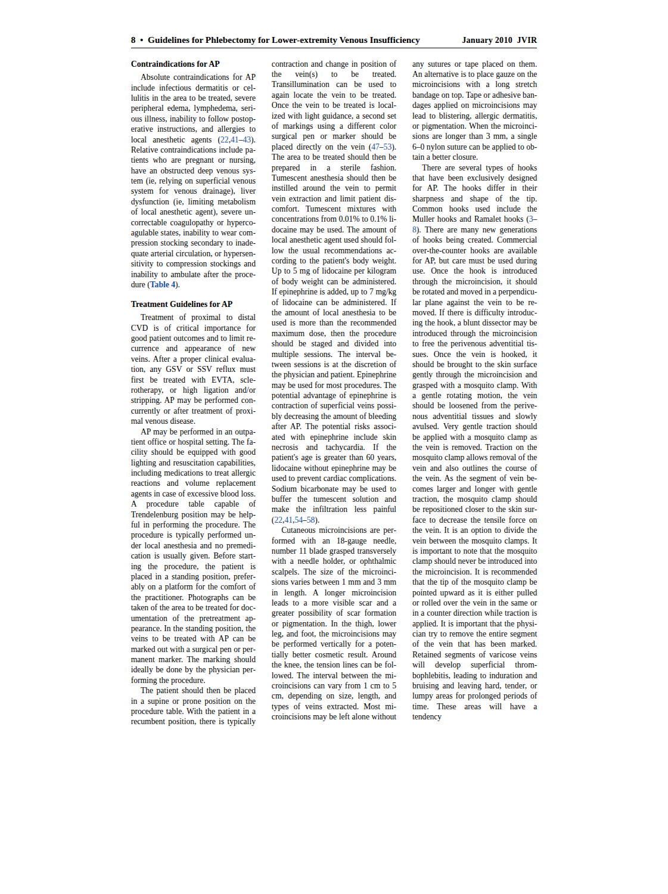8 • Guidelines for Phlebectomy for Lower-extremity Venous Insufficiency
January 2010 JVIR
Contraindications for AP
Absolute contraindications for AP include infectious dermatitis or cellulitis in the area to be treated, severe peripheral edema, lymphedema, serious illness, inability to follow postoperative instructions, and allergies to local anesthetic agents (22,41–43). Relative contraindications include patients who are pregnant or nursing, have an obstructed deep venous system (ie, relying on superficial venous system for venous drainage), liver dysfunction (ie, limiting metabolism of local anesthetic agent), severe uncorrectable coagulopathy or hypercoagulable states, inability to wear compression stocking secondary to inadequate arterial circulation, or hypersensitivity to compression stockings and inability to ambulate after the procedure (Table 4).
Treatment Guidelines for AP
Treatment of proximal to distal CVD is of critical importance for good patient outcomes and to limit recurrence and appearance of new veins. After a proper clinical evaluation, any GSV or SSV reflux must first be treated with EVTA, sclerotherapy, or high ligation and/or stripping. AP may be performed concurrently or after treatment of proximal venous disease.
AP may be performed in an outpatient office or hospital setting. The facility should be equipped with good lighting and resuscitation capabilities, including medications to treat allergic reactions and volume replacement agents in case of excessive blood loss. A procedure table capable of Trendelenburg position may be helpful in performing the procedure. The procedure is typically performed under local anesthesia and no premedication is usually given. Before starting the procedure, the patient is placed in a standing position, preferably on a platform for the comfort of the practitioner. Photographs can be taken of the area to be treated for documentation of the pretreatment appearance. In the standing position, the veins to be treated with AP can be marked out with a surgical pen or permanent marker. The marking should ideally be done by the physician performing the procedure.
The patient should then be placed in a supine or prone position on the procedure table. With the patient in a recumbent position, there is typically contraction and change in position of the vein(s) to be treated. Transillumination can be used to again locate the vein to be treated. Once the vein to be treated is localized with light guidance, a second set of markings using a different color surgical pen or marker should be placed directly on the vein (47–53). The area to be treated should then be prepared in a sterile fashion. Tumescent anesthesia should then be instilled around the vein to permit vein extraction and limit patient discomfort. Tumescent mixtures with concentrations from 0.01% to 0.1% lidocaine may be used. The amount of local anesthetic agent used should follow the usual recommendations according to the patient's body weight. Up to 5 mg of lidocaine per kilogram of body weight can be administered. If epinephrine is added, up to 7 mg/kg of lidocaine can be administered. If the amount of local anesthesia to be used is more than the recommended maximum dose, then the procedure should be staged and divided into multiple sessions. The interval between sessions is at the discretion of the physician and patient. Epinephrine may be used for most procedures. The potential advantage of epinephrine is contraction of superficial veins possibly decreasing the amount of bleeding after AP. The potential risks associated with epinephrine include skin necrosis and tachycardia. If the patient's age is greater than 60 years, lidocaine without epinephrine may be used to prevent cardiac complications. Sodium bicarbonate may be used to buffer the tumescent solution and make the infiltration less painful (22,41,54–58).
Cutaneous microincisions are performed with an 18-gauge needle, number 11 blade grasped transversely with a needle holder, or ophthalmic scalpels. The size of the microincisions varies between 1 mm and 3 mm in length. A longer microincision leads to a more visible scar and a greater possibility of scar formation or pigmentation. In the thigh, lower leg, and foot, the microincisions may be performed vertically for a potentially better cosmetic result. Around the knee, the tension lines can be followed. The interval between the microincisions can vary from 1 cm to 5 cm, depending on size, length, and types of veins extracted. Most microincisions may be left alone without any sutures or tape placed on them. An alternative is to place gauze on the microincisions with a long stretch bandage on top. Tape or adhesive bandages applied on microincisions may lead to blistering, allergic dermatitis, or pigmentation. When the microincisions are longer than 3 mm, a single 6–0 nylon suture can be applied to obtain a better closure.
There are several types of hooks that have been exclusively designed for AP. The hooks differ in their sharpness and shape of the tip. Common hooks used include the Muller hooks and Ramalet hooks (3–8). There are many new generations of hooks being created. Commercial over-the-counter hooks are available for AP, but care must be used during use. Once the hook is introduced through the microincision, it should be rotated and moved in a perpendicular plane against the vein to be removed. If there is difficulty introducing the hook, a blunt dissector may be introduced through the microincision to free the perivenous adventitial tissues. Once the vein is hooked, it should be brought to the skin surface gently through the microincision and grasped with a mosquito clamp. With a gentle rotating motion, the vein should be loosened from the perivenous adventitial tissues and slowly avulsed. Very gentle traction should be applied with a mosquito clamp as the vein is removed. Traction on the mosquito clamp allows removal of the vein and also outlines the course of the vein. As the segment of vein becomes larger and longer with gentle traction, the mosquito clamp should be repositioned closer to the skin surface to decrease the tensile force on the vein. It is an option to divide the vein between the mosquito clamps. It is important to note that the mosquito clamp should never be introduced into the microincision. It is recommended that the tip of the mosquito clamp be pointed upward as it is either pulled or rolled over the vein in the same or in a counter direction while traction is applied. It is important that the physician try to remove the entire segment of the vein that has been marked. Retained segments of varicose veins will develop superficial thrombophlebitis, leading to induration and bruising and leaving hard, tender, or lumpy areas for prolonged periods of time. These areas will have a tendency